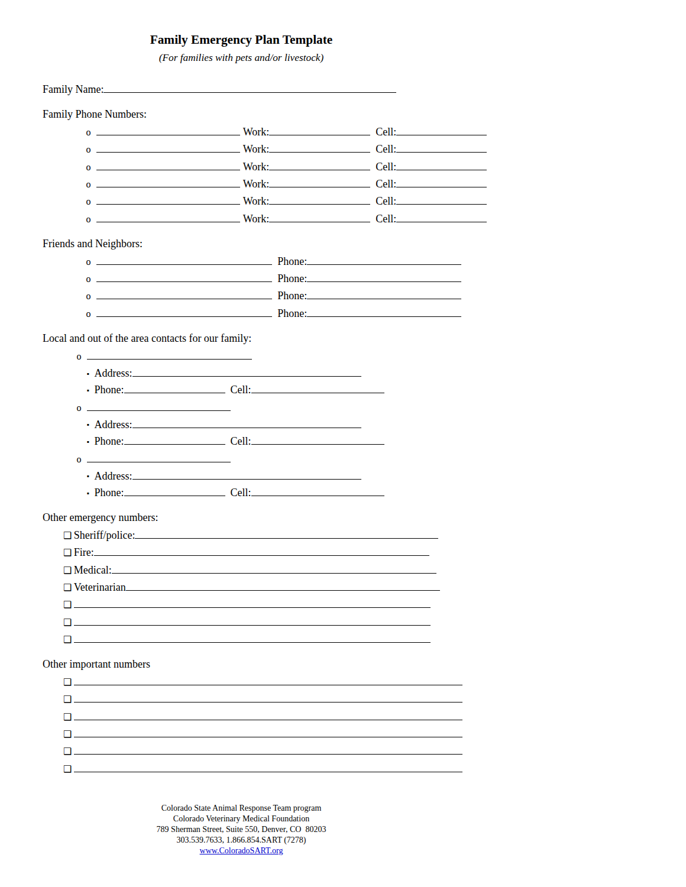Family Emergency Plan Template
(For families with pets and/or livestock)
Family Name:
Family Phone Numbers:
o Work: Cell:
o Work: Cell:
o Work: Cell:
o Work: Cell:
o Work: Cell:
o Work: Cell:
Friends and Neighbors:
o Phone:
o Phone:
o Phone:
o Phone:
Local and out of the area contacts for our family:
o
▪Address:
▪Phone: Cell:
o
▪Address:
▪Phone: Cell:
o
▪Address:
▪Phone: Cell:
Other emergency numbers:
❑Sheriff/police:
❑Fire:
❑Medical:
❑Veterinarian
❑
❑
❑
Other important numbers
❑
❑
❑
❑
❑
❑
Colorado State Animal Response Team program
Colorado Veterinary Medical Foundation
789 Sherman Street, Suite 550, Denver, CO 80203
303.539.7633, 1.866.854.SART (7278)
www.ColoradoSART.org